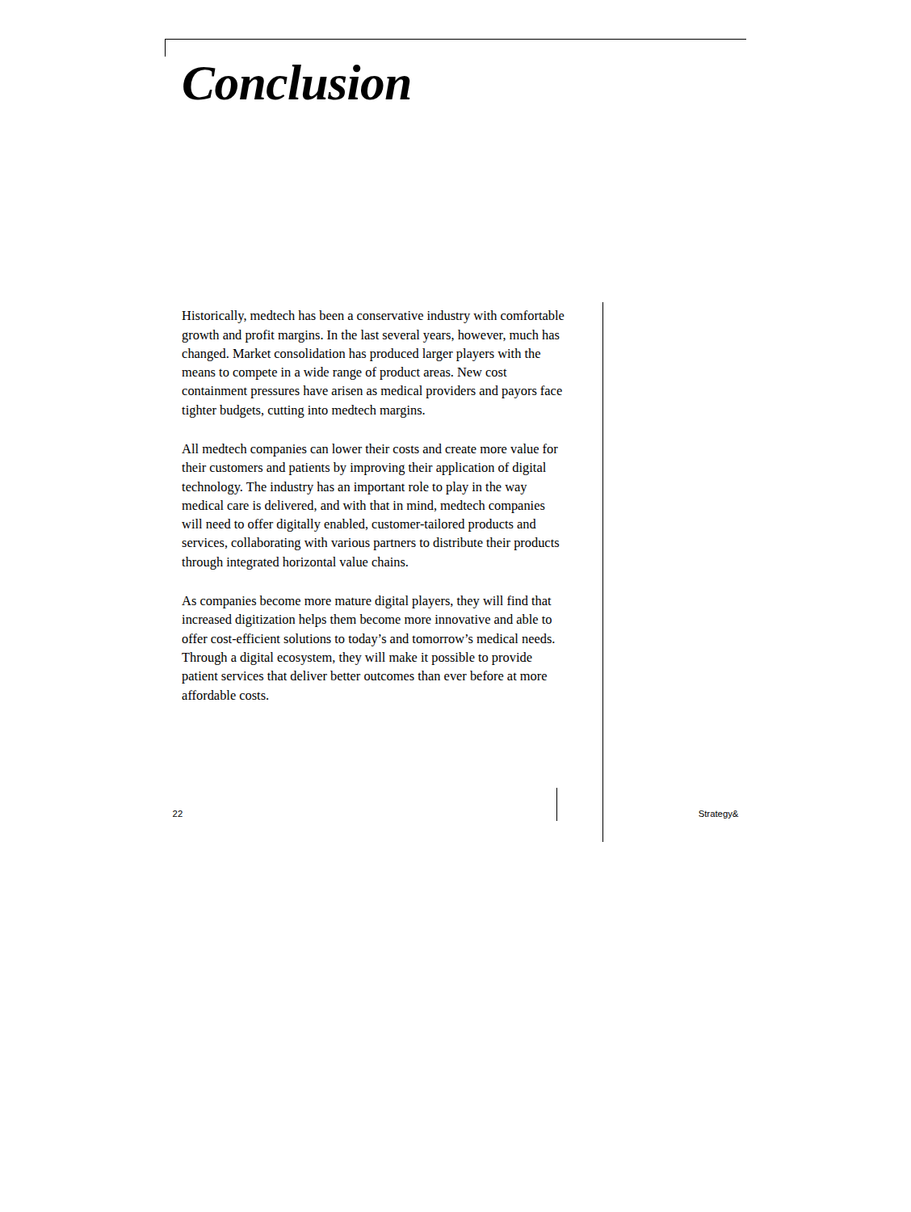Conclusion
Historically, medtech has been a conservative industry with comfortable growth and profit margins. In the last several years, however, much has changed. Market consolidation has produced larger players with the means to compete in a wide range of product areas. New cost containment pressures have arisen as medical providers and payors face tighter budgets, cutting into medtech margins.
All medtech companies can lower their costs and create more value for their customers and patients by improving their application of digital technology. The industry has an important role to play in the way medical care is delivered, and with that in mind, medtech companies will need to offer digitally enabled, customer-tailored products and services, collaborating with various partners to distribute their products through integrated horizontal value chains.
As companies become more mature digital players, they will find that increased digitization helps them become more innovative and able to offer cost-efficient solutions to today’s and tomorrow’s medical needs. Through a digital ecosystem, they will make it possible to provide patient services that deliver better outcomes than ever before at more affordable costs.
22 Strategy&